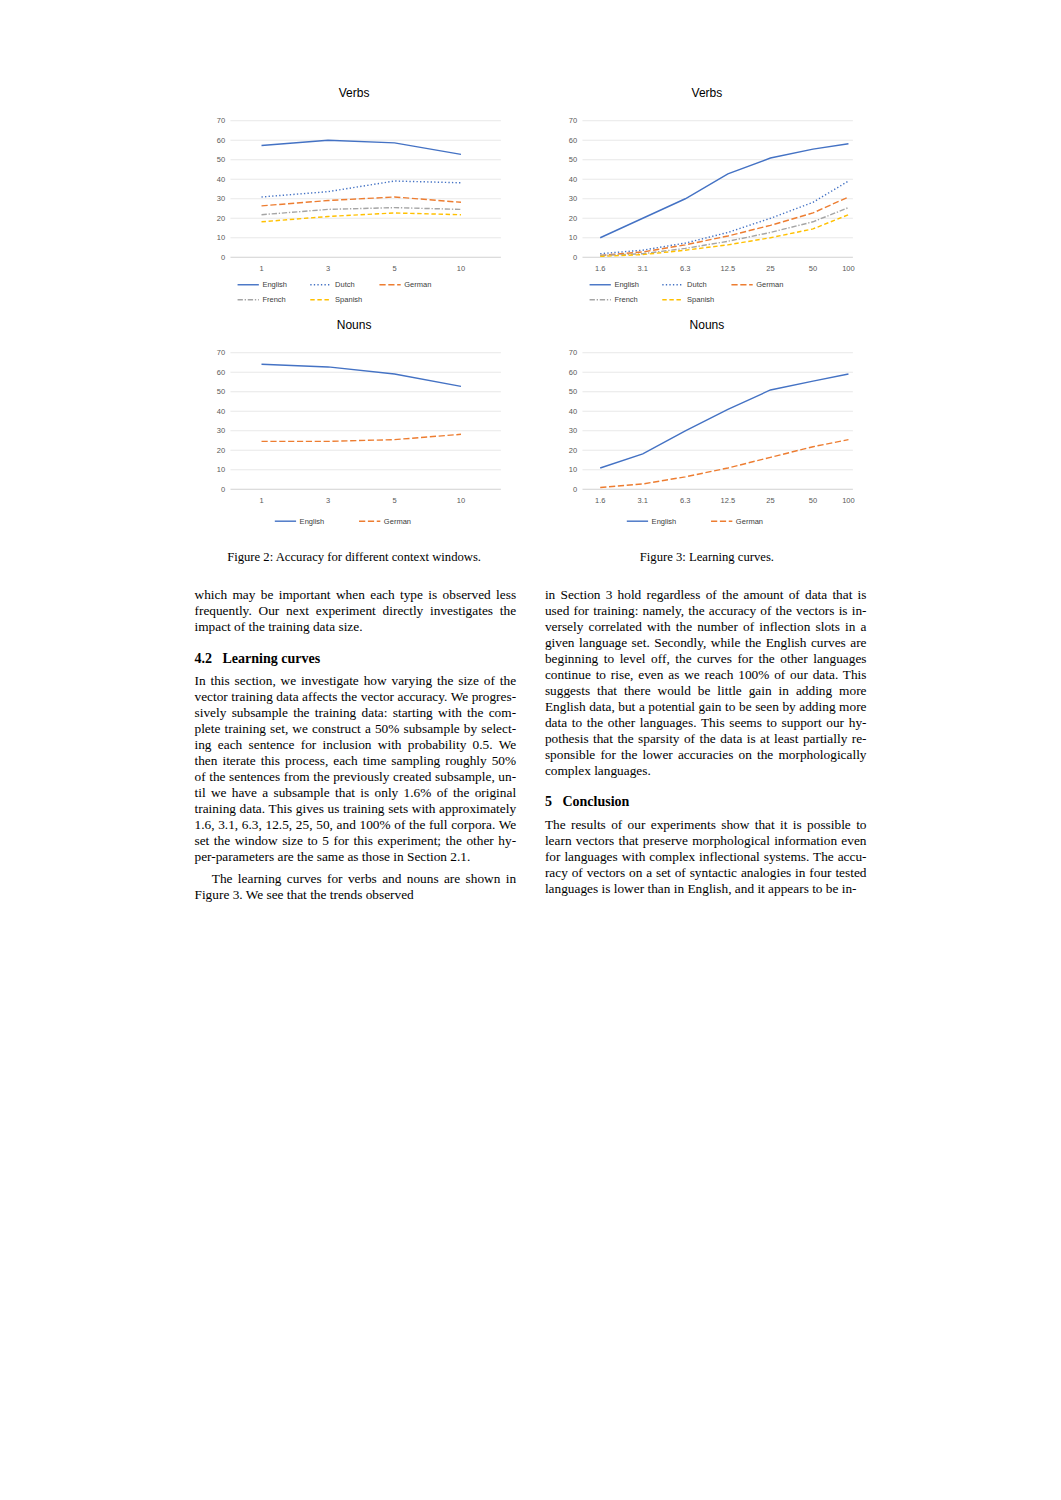Verbs
70 60 50 40 30 20 10 0 1 3 5 10 English Dutch German French Spanish
Nouns
70 60 50 40 30 20 10 0 1 3 5 10 English German
Figure 2: Accuracy for different context windows.
Verbs
70 60 50 40 30 20 10 0 1.6 3.1 6.3 12.5 25 50 100 English Dutch German French Spanish
Nouns
70 60 50 40 30 20 10 0 1.6 3.1 6.3 12.5 25 50 100 English German
Figure 3: Learning curves.
which may be important when each type is observed less frequently. Our next experiment directly investigates the impact of the training data size.
4.2 Learning curves
In this section, we investigate how varying the size of the vector training data affects the vector accuracy. We progressively subsample the training data: starting with the complete training set, we construct a 50% subsample by selecting each sentence for inclusion with probability 0.5. We then iterate this process, each time sampling roughly 50% of the sentences from the previously created subsample, until we have a subsample that is only 1.6% of the original training data. This gives us training sets with approximately 1.6, 3.1, 6.3, 12.5, 25, 50, and 100% of the full corpora. We set the window size to 5 for this experiment; the other hyper-parameters are the same as those in Section 2.1.
The learning curves for verbs and nouns are shown in Figure 3. We see that the trends observed
in Section 3 hold regardless of the amount of data that is used for training: namely, the accuracy of the vectors is inversely correlated with the number of inflection slots in a given language set. Secondly, while the English curves are beginning to level off, the curves for the other languages continue to rise, even as we reach 100% of our data. This suggests that there would be little gain in adding more English data, but a potential gain to be seen by adding more data to the other languages. This seems to support our hypothesis that the sparsity of the data is at least partially responsible for the lower accuracies on the morphologically complex languages.
5 Conclusion
The results of our experiments show that it is possible to learn vectors that preserve morphological information even for languages with complex inflectional systems. The accuracy of vectors on a set of syntactic analogies in four tested languages is lower than in English, and it appears to be in-